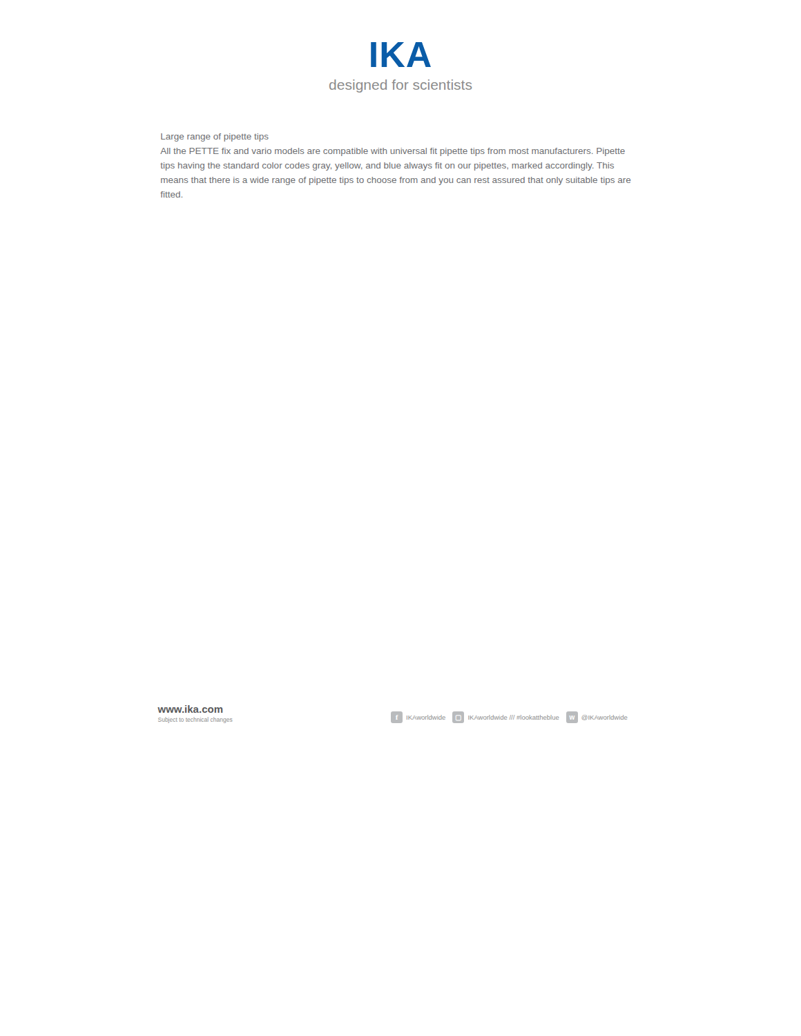IKA
designed for scientists
Large range of pipette tips
All the PETTE fix and vario models are compatible with universal fit pipette tips from most manufacturers. Pipette tips having the standard color codes gray, yellow, and blue always fit on our pipettes, marked accordingly. This means that there is a wide range of pipette tips to choose from and you can rest assured that only suitable tips are fitted.
www.ika.com
Subject to technical changes
f IKAworldwide ▢IKAworldwide /// #lookattheblue w@IKAworldwide